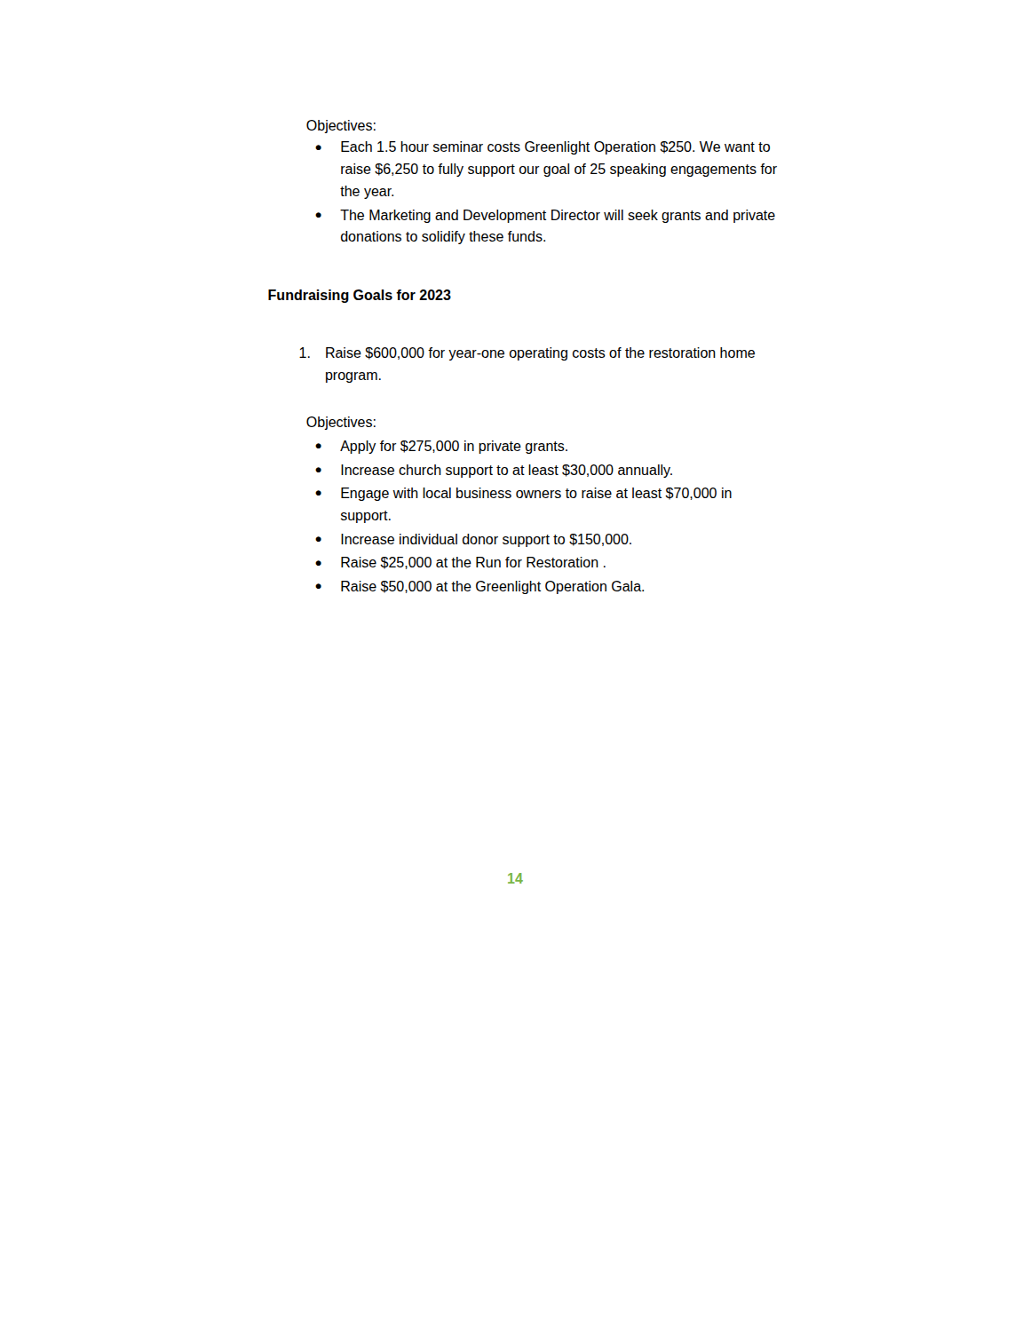Objectives:
Each 1.5 hour seminar costs Greenlight Operation $250. We want to raise $6,250 to fully support our goal of 25 speaking engagements for the year.
The Marketing and Development Director will seek grants and private donations to solidify these funds.
Fundraising Goals for 2023
Raise $600,000 for year-one operating costs of the restoration home program.
Objectives:
Apply for $275,000 in private grants.
Increase church support to at least $30,000 annually.
Engage with local business owners to raise at least $70,000 in support.
Increase individual donor support to $150,000.
Raise $25,000 at the Run for Restoration .
Raise $50,000 at the Greenlight Operation Gala.
14